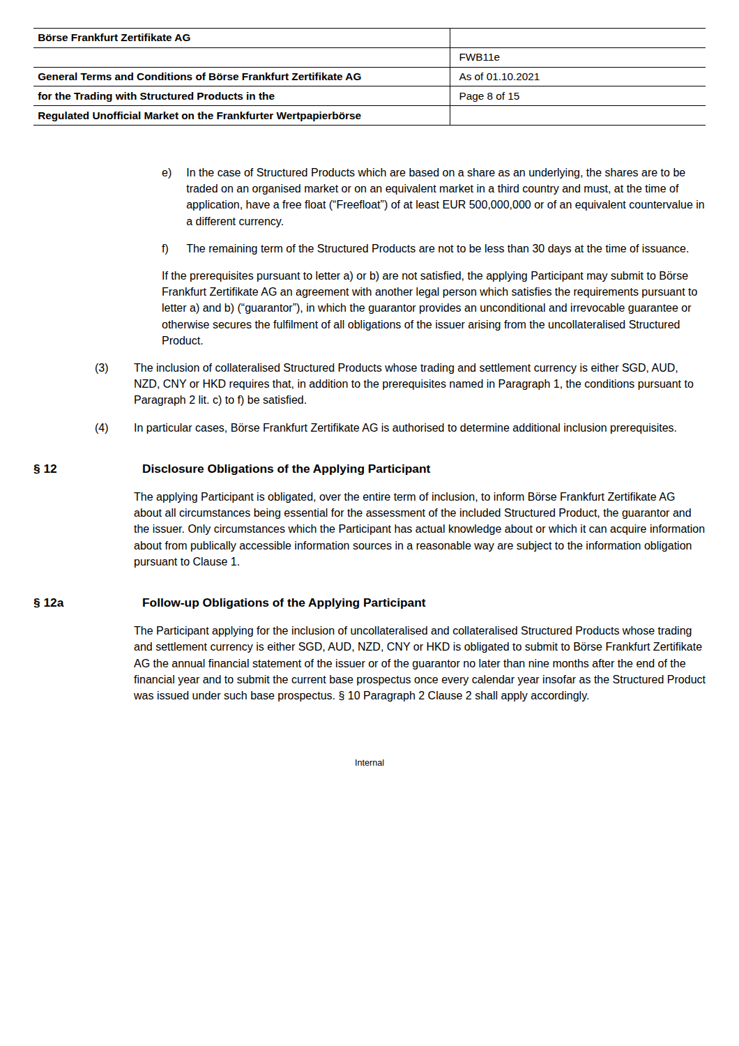| Börse Frankfurt Zertifikate AG | |
| | FWB11e |
| General Terms and Conditions of Börse Frankfurt Zertifikate AG | As of 01.10.2021 |
| for the Trading with Structured Products in the | Page 8 of 15 |
| Regulated Unofficial Market on the Frankfurter Wertpapierbörse | |
e)
In the case of Structured Products which are based on a share as an underlying, the shares are to be traded on an organised market or on an equivalent market in a third country and must, at the time of application, have a free float (“Freefloat”) of at least EUR 500,000,000 or of an equivalent countervalue in a different currency.
f)
The remaining term of the Structured Products are not to be less than 30 days at the time of issuance.
If the prerequisites pursuant to letter a) or b) are not satisfied, the applying Participant may submit to Börse Frankfurt Zertifikate AG an agreement with another legal person which satisfies the requirements pursuant to letter a) and b) (“guarantor”), in which the guarantor provides an unconditional and irrevocable guarantee or otherwise secures the fulfilment of all obligations of the issuer arising from the uncollateralised Structured Product.
(3)
The inclusion of collateralised Structured Products whose trading and settlement currency is either SGD, AUD, NZD, CNY or HKD requires that, in addition to the prerequisites named in Paragraph 1, the conditions pursuant to Paragraph 2 lit. c) to f) be satisfied.
(4)
In particular cases, Börse Frankfurt Zertifikate AG is authorised to determine additional inclusion prerequisites.
§ 12
Disclosure Obligations of the Applying Participant
The applying Participant is obligated, over the entire term of inclusion, to inform Börse Frankfurt Zertifikate AG about all circumstances being essential for the assessment of the included Structured Product, the guarantor and the issuer. Only circumstances which the Participant has actual knowledge about or which it can acquire information about from publically accessible information sources in a reasonable way are subject to the information obligation pursuant to Clause 1.
§ 12a
Follow-up Obligations of the Applying Participant
The Participant applying for the inclusion of uncollateralised and collateralised Structured Products whose trading and settlement currency is either SGD, AUD, NZD, CNY or HKD is obligated to submit to Börse Frankfurt Zertifikate AG the annual financial statement of the issuer or of the guarantor no later than nine months after the end of the financial year and to submit the current base prospectus once every calendar year insofar as the Structured Product was issued under such base prospectus. § 10 Paragraph 2 Clause 2 shall apply accordingly.
Internal